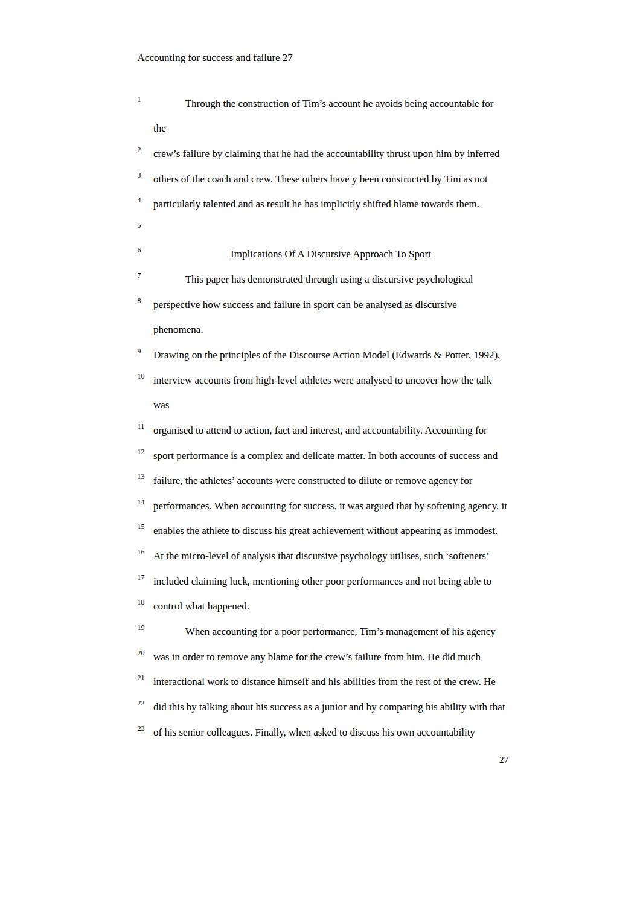Accounting for success and failure 27
| 1 | Through the construction of Tim’s account he avoids being accountable for the |
| 2 | crew’s failure by claiming that he had the accountability thrust upon him by inferred |
| 3 | others of the coach and crew. These others have y been constructed by Tim as not |
| 4 | particularly talented and as result he has implicitly shifted blame towards them. |
| 5 | |
| 6 | Implications Of A Discursive Approach To Sport |
| 7 | This paper has demonstrated through using a discursive psychological |
| 8 | perspective how success and failure in sport can be analysed as discursive phenomena. |
| 9 | Drawing on the principles of the Discourse Action Model (Edwards & Potter, 1992), |
| 10 | interview accounts from high-level athletes were analysed to uncover how the talk was |
| 11 | organised to attend to action, fact and interest, and accountability. Accounting for |
| 12 | sport performance is a complex and delicate matter. In both accounts of success and |
| 13 | failure, the athletes’ accounts were constructed to dilute or remove agency for |
| 14 | performances. When accounting for success, it was argued that by softening agency, it |
| 15 | enables the athlete to discuss his great achievement without appearing as immodest. |
| 16 | At the micro-level of analysis that discursive psychology utilises, such ‘softeners’ |
| 17 | included claiming luck, mentioning other poor performances and not being able to |
| 18 | control what happened. |
| 19 | When accounting for a poor performance, Tim’s management of his agency |
| 20 | was in order to remove any blame for the crew’s failure from him. He did much |
| 21 | interactional work to distance himself and his abilities from the rest of the crew. He |
| 22 | did this by talking about his success as a junior and by comparing his ability with that |
| 23 | of his senior colleagues. Finally, when asked to discuss his own accountability |
27